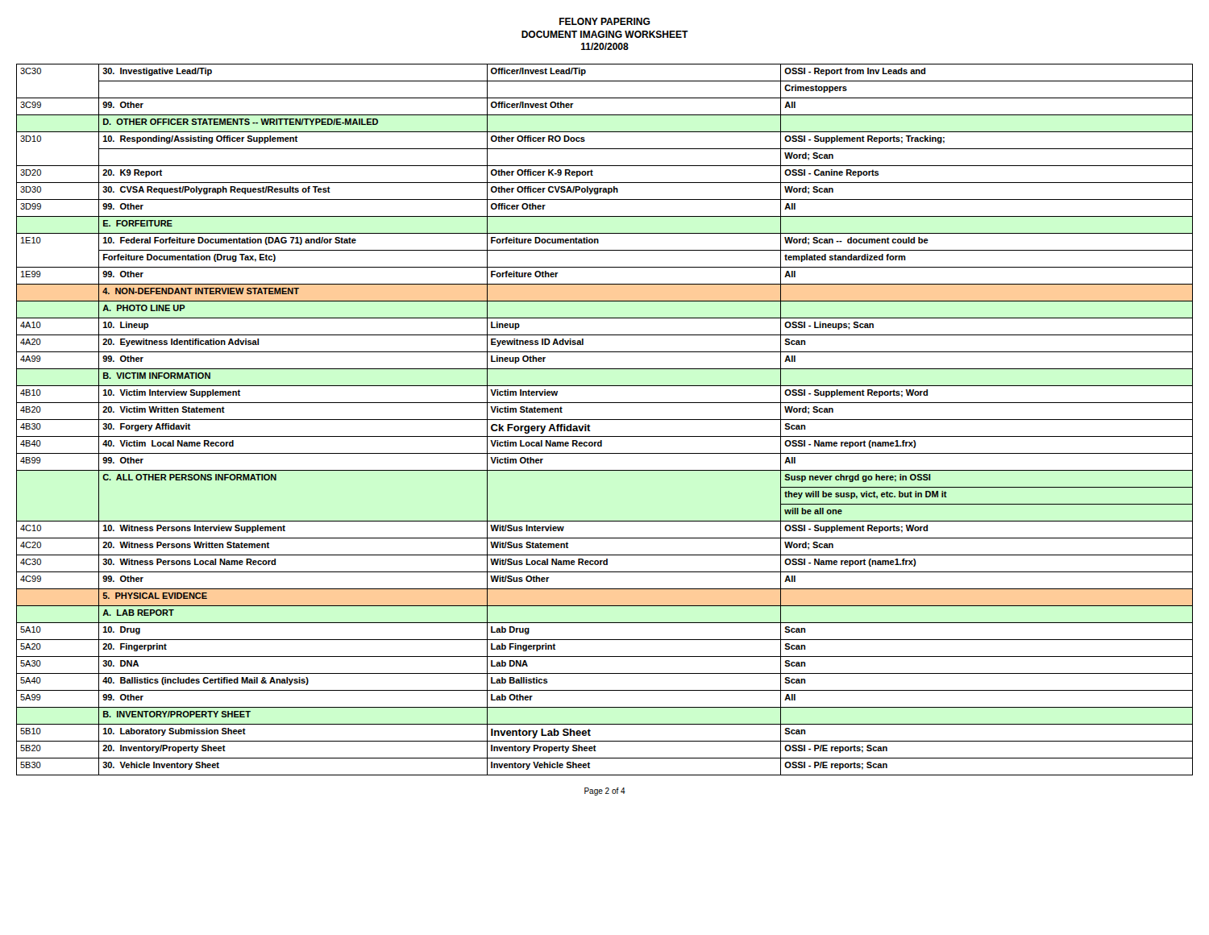FELONY PAPERING
DOCUMENT IMAGING WORKSHEET
11/20/2008
| 3C30 | 30. Investigative Lead/Tip | Officer/Invest Lead/Tip | OSSI - Report from Inv Leads and |
| | | Crimestoppers |
| 3C99 | 99. Other | Officer/Invest Other | All |
| | D. OTHER OFFICER STATEMENTS -- WRITTEN/TYPED/E-MAILED | | |
| 3D10 | 10. Responding/Assisting Officer Supplement | Other Officer RO Docs | OSSI - Supplement Reports; Tracking; |
| | | Word; Scan |
| 3D20 | 20. K9 Report | Other Officer K-9 Report | OSSI - Canine Reports |
| 3D30 | 30. CVSA Request/Polygraph Request/Results of Test | Other Officer CVSA/Polygraph | Word; Scan |
| 3D99 | 99. Other | Officer Other | All |
| | E. FORFEITURE | | |
| 1E10 | 10. Federal Forfeiture Documentation (DAG 71) and/or State | Forfeiture Documentation | Word; Scan -- document could be |
| Forfeiture Documentation (Drug Tax, Etc) | | templated standardized form |
| 1E99 | 99. Other | Forfeiture Other | All |
| | 4. NON-DEFENDANT INTERVIEW STATEMENT | | |
| | A. PHOTO LINE UP | | |
| 4A10 | 10. Lineup | Lineup | OSSI - Lineups; Scan |
| 4A20 | 20. Eyewitness Identification Advisal | Eyewitness ID Advisal | Scan |
| 4A99 | 99. Other | Lineup Other | All |
| | B. VICTIM INFORMATION | | |
| 4B10 | 10. Victim Interview Supplement | Victim Interview | OSSI - Supplement Reports; Word |
| 4B20 | 20. Victim Written Statement | Victim Statement | Word; Scan |
| 4B30 | 30. Forgery Affidavit | Ck Forgery Affidavit | Scan |
| 4B40 | 40. Victim Local Name Record | Victim Local Name Record | OSSI - Name report (name1.frx) |
| 4B99 | 99. Other | Victim Other | All |
| | C. ALL OTHER PERSONS INFORMATION | | Susp never chrgd go here; in OSSI |
| they will be susp, vict, etc. but in DM it |
| will be all one |
| 4C10 | 10. Witness Persons Interview Supplement | Wit/Sus Interview | OSSI - Supplement Reports; Word |
| 4C20 | 20. Witness Persons Written Statement | Wit/Sus Statement | Word; Scan |
| 4C30 | 30. Witness Persons Local Name Record | Wit/Sus Local Name Record | OSSI - Name report (name1.frx) |
| 4C99 | 99. Other | Wit/Sus Other | All |
| | 5. PHYSICAL EVIDENCE | | |
| | A. LAB REPORT | | |
| 5A10 | 10. Drug | Lab Drug | Scan |
| 5A20 | 20. Fingerprint | Lab Fingerprint | Scan |
| 5A30 | 30. DNA | Lab DNA | Scan |
| 5A40 | 40. Ballistics (includes Certified Mail & Analysis) | Lab Ballistics | Scan |
| 5A99 | 99. Other | Lab Other | All |
| | B. INVENTORY/PROPERTY SHEET | | |
| 5B10 | 10. Laboratory Submission Sheet | Inventory Lab Sheet | Scan |
| 5B20 | 20. Inventory/Property Sheet | Inventory Property Sheet | OSSI - P/E reports; Scan |
| 5B30 | 30. Vehicle Inventory Sheet | Inventory Vehicle Sheet | OSSI - P/E reports; Scan |
Page 2 of 4